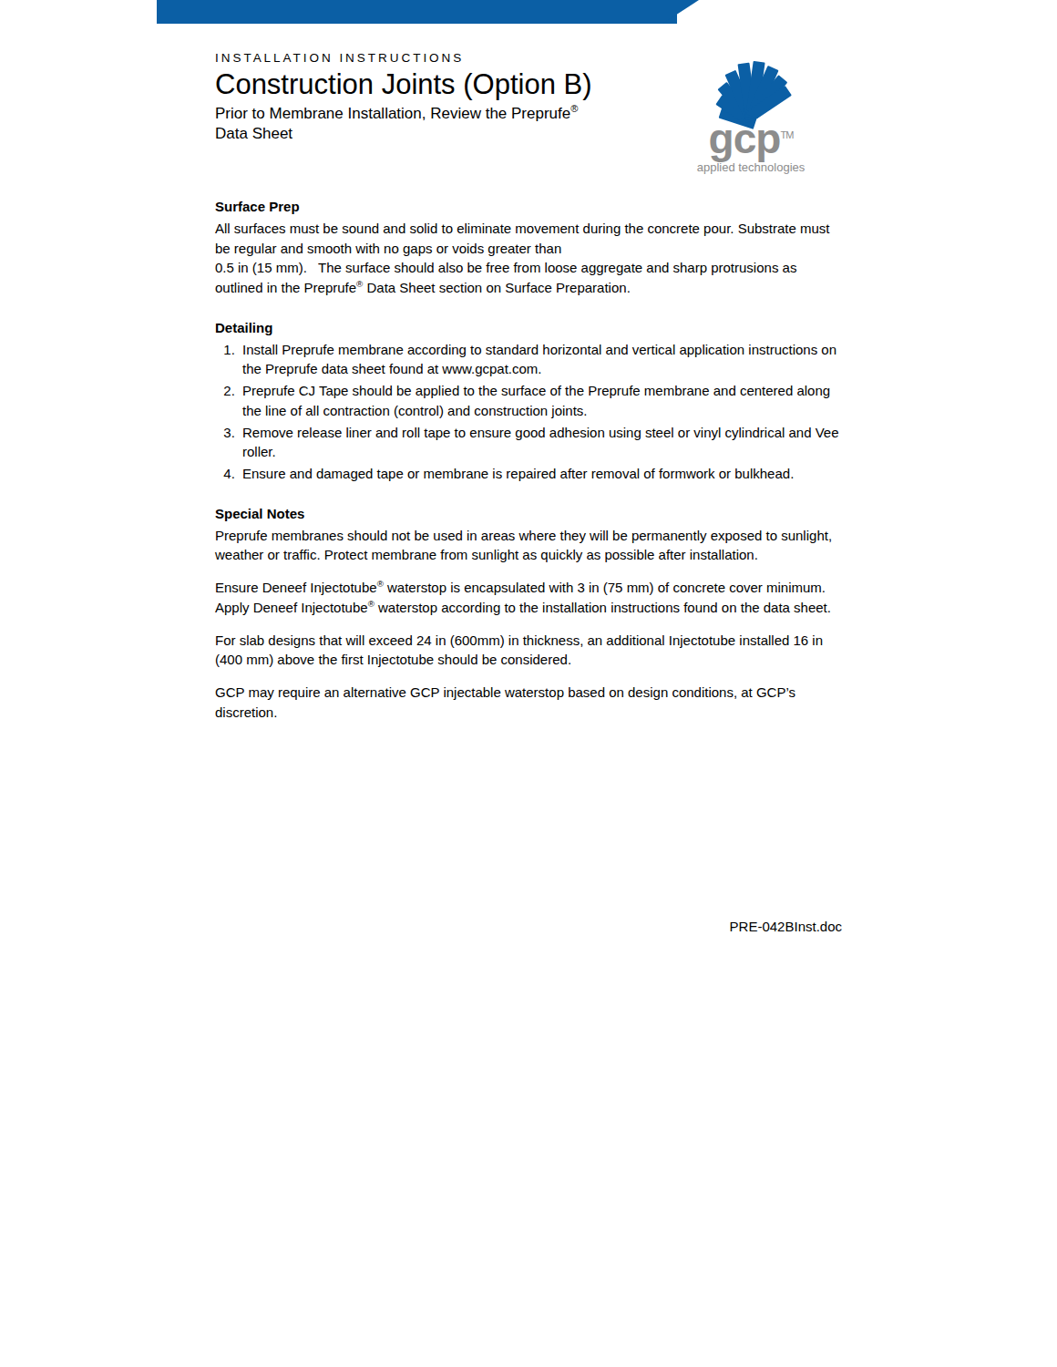INSTALLATION INSTRUCTIONS
Construction Joints (Option B)
Prior to Membrane Installation, Review the Preprufe®
Data Sheet
gcpTM
applied technologies
Surface Prep
All surfaces must be sound and solid to eliminate movement during the concrete pour. Substrate must be regular and smooth with no gaps or voids greater than
0.5 in (15 mm). The surface should also be free from loose aggregate and sharp protrusions as outlined in the Preprufe® Data Sheet section on Surface Preparation.
Detailing
Install Preprufe membrane according to standard horizontal and vertical application instructions on the Preprufe data sheet found at www.gcpat.com.
Preprufe CJ Tape should be applied to the surface of the Preprufe membrane and centered along the line of all contraction (control) and construction joints.
Remove release liner and roll tape to ensure good adhesion using steel or vinyl cylindrical and Vee roller.
Ensure and damaged tape or membrane is repaired after removal of formwork or bulkhead.
Special Notes
Preprufe membranes should not be used in areas where they will be permanently exposed to sunlight, weather or traffic. Protect membrane from sunlight as quickly as possible after installation.
Ensure Deneef Injectotube® waterstop is encapsulated with 3 in (75 mm) of concrete cover minimum. Apply Deneef Injectotube® waterstop according to the installation instructions found on the data sheet.
For slab designs that will exceed 24 in (600mm) in thickness, an additional Injectotube installed 16 in (400 mm) above the first Injectotube should be considered.
GCP may require an alternative GCP injectable waterstop based on design conditions, at GCP’s discretion.
PRE-042BInst.doc